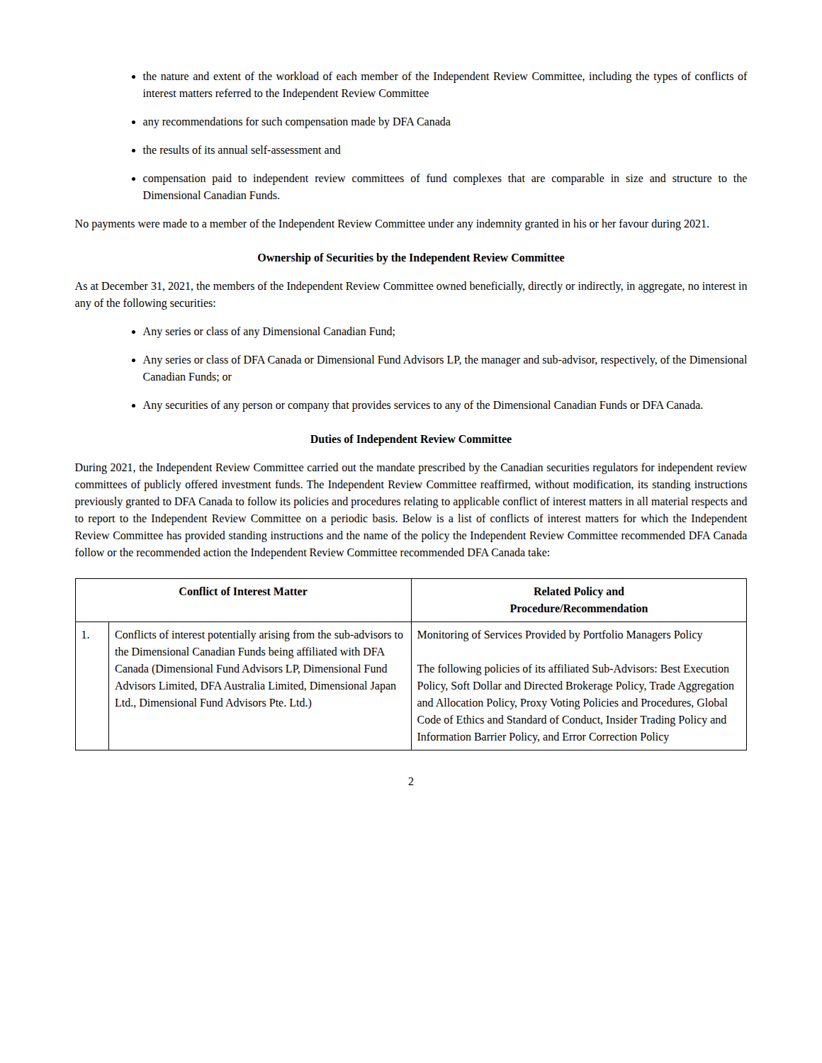the nature and extent of the workload of each member of the Independent Review Committee, including the types of conflicts of interest matters referred to the Independent Review Committee
any recommendations for such compensation made by DFA Canada
the results of its annual self-assessment and
compensation paid to independent review committees of fund complexes that are comparable in size and structure to the Dimensional Canadian Funds.
No payments were made to a member of the Independent Review Committee under any indemnity granted in his or her favour during 2021.
Ownership of Securities by the Independent Review Committee
As at December 31, 2021, the members of the Independent Review Committee owned beneficially, directly or indirectly, in aggregate, no interest in any of the following securities:
Any series or class of any Dimensional Canadian Fund;
Any series or class of DFA Canada or Dimensional Fund Advisors LP, the manager and sub-advisor, respectively, of the Dimensional Canadian Funds; or
Any securities of any person or company that provides services to any of the Dimensional Canadian Funds or DFA Canada.
Duties of Independent Review Committee
During 2021, the Independent Review Committee carried out the mandate prescribed by the Canadian securities regulators for independent review committees of publicly offered investment funds. The Independent Review Committee reaffirmed, without modification, its standing instructions previously granted to DFA Canada to follow its policies and procedures relating to applicable conflict of interest matters in all material respects and to report to the Independent Review Committee on a periodic basis. Below is a list of conflicts of interest matters for which the Independent Review Committee has provided standing instructions and the name of the policy the Independent Review Committee recommended DFA Canada follow or the recommended action the Independent Review Committee recommended DFA Canada take:
| Conflict of Interest Matter | Related Policy and Procedure/Recommendation |
| --- | --- |
| 1. | Conflicts of interest potentially arising from the sub-advisors to the Dimensional Canadian Funds being affiliated with DFA Canada (Dimensional Fund Advisors LP, Dimensional Fund Advisors Limited, DFA Australia Limited, Dimensional Japan Ltd., Dimensional Fund Advisors Pte. Ltd.) | Monitoring of Services Provided by Portfolio Managers Policy The following policies of its affiliated Sub-Advisors: Best Execution Policy, Soft Dollar and Directed Brokerage Policy, Trade Aggregation and Allocation Policy, Proxy Voting Policies and Procedures, Global Code of Ethics and Standard of Conduct, Insider Trading Policy and Information Barrier Policy, and Error Correction Policy |
2